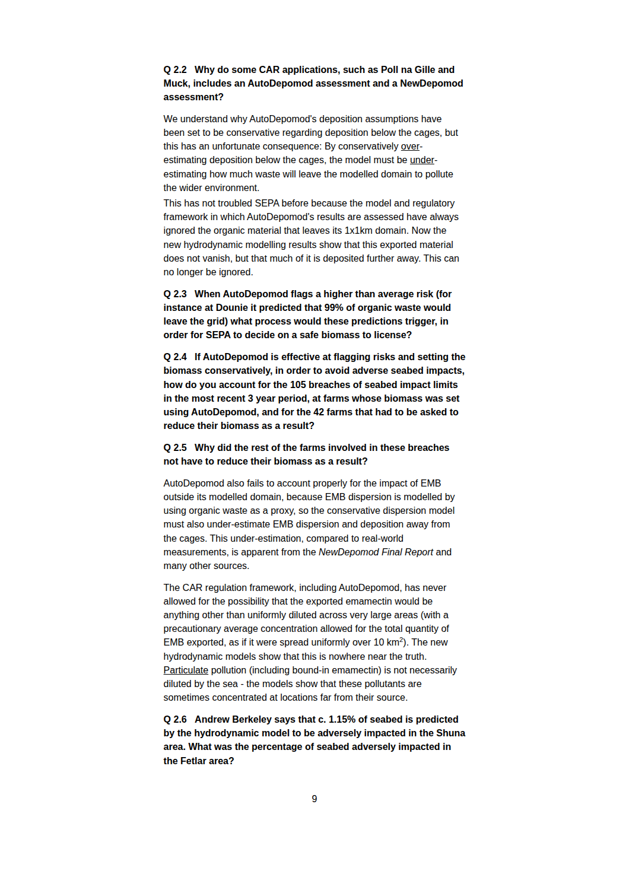Q 2.2 Why do some CAR applications, such as Poll na Gille and Muck, includes an AutoDepomod assessment and a NewDepomod assessment?
We understand why AutoDepomod's deposition assumptions have been set to be conservative regarding deposition below the cages, but this has an unfortunate consequence: By conservatively over-estimating deposition below the cages, the model must be under-estimating how much waste will leave the modelled domain to pollute the wider environment.
This has not troubled SEPA before because the model and regulatory framework in which AutoDepomod's results are assessed have always ignored the organic material that leaves its 1x1km domain. Now the new hydrodynamic modelling results show that this exported material does not vanish, but that much of it is deposited further away. This can no longer be ignored.
Q 2.3 When AutoDepomod flags a higher than average risk (for instance at Dounie it predicted that 99% of organic waste would leave the grid) what process would these predictions trigger, in order for SEPA to decide on a safe biomass to license?
Q 2.4 If AutoDepomod is effective at flagging risks and setting the biomass conservatively, in order to avoid adverse seabed impacts, how do you account for the 105 breaches of seabed impact limits in the most recent 3 year period, at farms whose biomass was set using AutoDepomod, and for the 42 farms that had to be asked to reduce their biomass as a result?
Q 2.5 Why did the rest of the farms involved in these breaches not have to reduce their biomass as a result?
AutoDepomod also fails to account properly for the impact of EMB outside its modelled domain, because EMB dispersion is modelled by using organic waste as a proxy, so the conservative dispersion model must also under-estimate EMB dispersion and deposition away from the cages. This under-estimation, compared to real-world measurements, is apparent from the NewDepomod Final Report and many other sources.
The CAR regulation framework, including AutoDepomod, has never allowed for the possibility that the exported emamectin would be anything other than uniformly diluted across very large areas (with a precautionary average concentration allowed for the total quantity of EMB exported, as if it were spread uniformly over 10 km2). The new hydrodynamic models show that this is nowhere near the truth. Particulate pollution (including bound-in emamectin) is not necessarily diluted by the sea - the models show that these pollutants are sometimes concentrated at locations far from their source.
Q 2.6 Andrew Berkeley says that c. 1.15% of seabed is predicted by the hydrodynamic model to be adversely impacted in the Shuna area. What was the percentage of seabed adversely impacted in the Fetlar area?
9